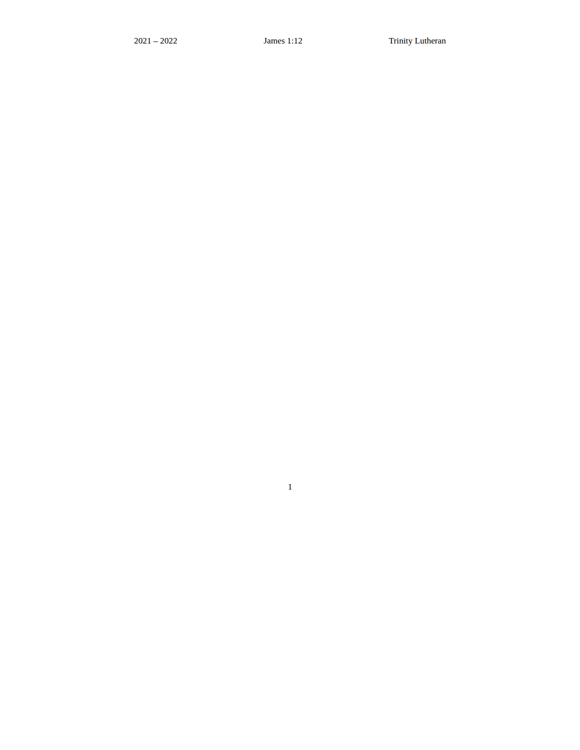2021 – 2022
James 1:12
Trinity Lutheran
1